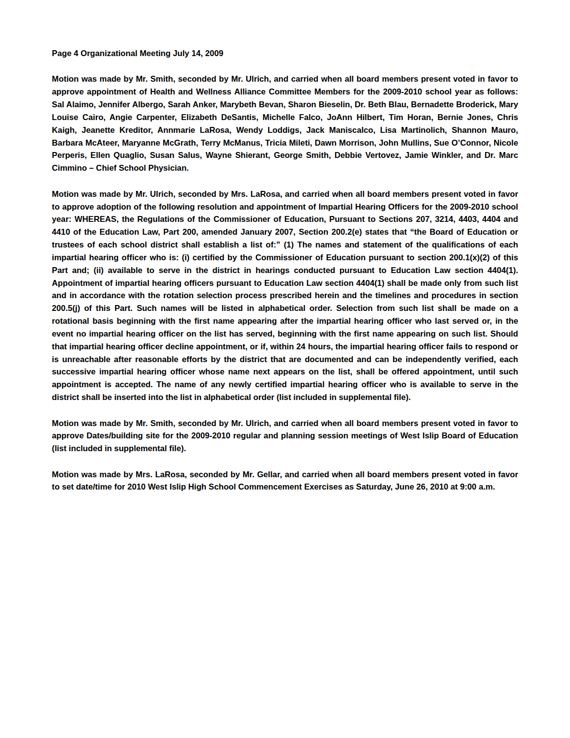Page 4 Organizational Meeting July 14, 2009
Motion was made by Mr. Smith, seconded by Mr. Ulrich, and carried when all board members present voted in favor to approve appointment of Health and Wellness Alliance Committee Members for the 2009-2010 school year as follows: Sal Alaimo, Jennifer Albergo, Sarah Anker, Marybeth Bevan, Sharon Bieselin, Dr. Beth Blau, Bernadette Broderick, Mary Louise Cairo, Angie Carpenter, Elizabeth DeSantis, Michelle Falco, JoAnn Hilbert, Tim Horan, Bernie Jones, Chris Kaigh, Jeanette Kreditor, Annmarie LaRosa, Wendy Loddigs, Jack Maniscalco, Lisa Martinolich, Shannon Mauro, Barbara McAteer, Maryanne McGrath, Terry McManus, Tricia Mileti, Dawn Morrison, John Mullins, Sue O’Connor, Nicole Perperis, Ellen Quaglio, Susan Salus, Wayne Shierant, George Smith, Debbie Vertovez, Jamie Winkler, and Dr. Marc Cimmino – Chief School Physician.
Motion was made by Mr. Ulrich, seconded by Mrs. LaRosa, and carried when all board members present voted in favor to approve adoption of the following resolution and appointment of Impartial Hearing Officers for the 2009-2010 school year: WHEREAS, the Regulations of the Commissioner of Education, Pursuant to Sections 207, 3214, 4403, 4404 and 4410 of the Education Law, Part 200, amended January 2007, Section 200.2(e) states that “the Board of Education or trustees of each school district shall establish a list of:” (1) The names and statement of the qualifications of each impartial hearing officer who is: (i) certified by the Commissioner of Education pursuant to section 200.1(x)(2) of this Part and; (ii) available to serve in the district in hearings conducted pursuant to Education Law section 4404(1). Appointment of impartial hearing officers pursuant to Education Law section 4404(1) shall be made only from such list and in accordance with the rotation selection process prescribed herein and the timelines and procedures in section 200.5(j) of this Part. Such names will be listed in alphabetical order. Selection from such list shall be made on a rotational basis beginning with the first name appearing after the impartial hearing officer who last served or, in the event no impartial hearing officer on the list has served, beginning with the first name appearing on such list. Should that impartial hearing officer decline appointment, or if, within 24 hours, the impartial hearing officer fails to respond or is unreachable after reasonable efforts by the district that are documented and can be independently verified, each successive impartial hearing officer whose name next appears on the list, shall be offered appointment, until such appointment is accepted. The name of any newly certified impartial hearing officer who is available to serve in the district shall be inserted into the list in alphabetical order (list included in supplemental file).
Motion was made by Mr. Smith, seconded by Mr. Ulrich, and carried when all board members present voted in favor to approve Dates/building site for the 2009-2010 regular and planning session meetings of West Islip Board of Education (list included in supplemental file).
Motion was made by Mrs. LaRosa, seconded by Mr. Gellar, and carried when all board members present voted in favor to set date/time for 2010 West Islip High School Commencement Exercises as Saturday, June 26, 2010 at 9:00 a.m.